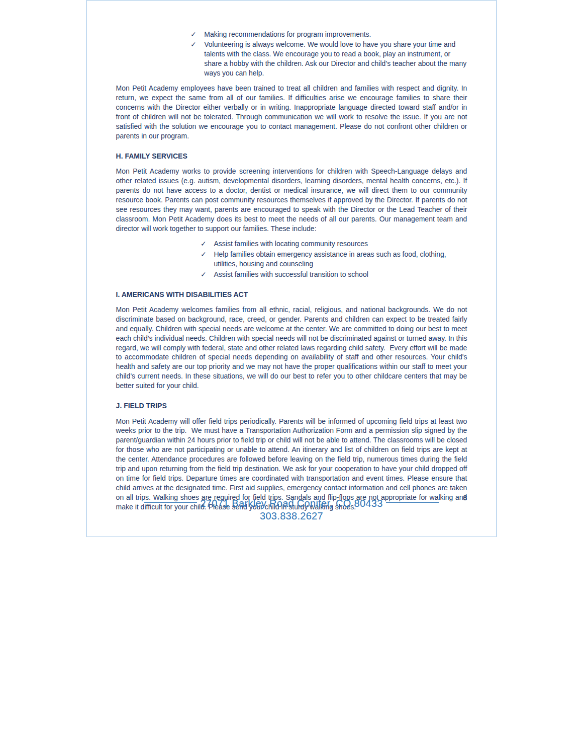Making recommendations for program improvements.
Volunteering is always welcome. We would love to have you share your time and talents with the class. We encourage you to read a book, play an instrument, or share a hobby with the children. Ask our Director and child’s teacher about the many ways you can help.
Mon Petit Academy employees have been trained to treat all children and families with respect and dignity. In return, we expect the same from all of our families. If difficulties arise we encourage families to share their concerns with the Director either verbally or in writing. Inappropriate language directed toward staff and/or in front of children will not be tolerated. Through communication we will work to resolve the issue. If you are not satisfied with the solution we encourage you to contact management. Please do not confront other children or parents in our program.
H. FAMILY SERVICES
Mon Petit Academy works to provide screening interventions for children with Speech-Language delays and other related issues (e.g. autism, developmental disorders, learning disorders, mental health concerns, etc.). If parents do not have access to a doctor, dentist or medical insurance, we will direct them to our community resource book. Parents can post community resources themselves if approved by the Director. If parents do not see resources they may want, parents are encouraged to speak with the Director or the Lead Teacher of their classroom. Mon Petit Academy does its best to meet the needs of all our parents. Our management team and director will work together to support our families. These include:
Assist families with locating community resources
Help families obtain emergency assistance in areas such as food, clothing, utilities, housing and counseling
Assist families with successful transition to school
I. AMERICANS WITH DISABILITIES ACT
Mon Petit Academy welcomes families from all ethnic, racial, religious, and national backgrounds. We do not discriminate based on background, race, creed, or gender. Parents and children can expect to be treated fairly and equally. Children with special needs are welcome at the center. We are committed to doing our best to meet each child’s individual needs. Children with special needs will not be discriminated against or turned away. In this regard, we will comply with federal, state and other related laws regarding child safety. Every effort will be made to accommodate children of special needs depending on availability of staff and other resources. Your child's health and safety are our top priority and we may not have the proper qualifications within our staff to meet your child's current needs. In these situations, we will do our best to refer you to other childcare centers that may be better suited for your child.
J. FIELD TRIPS
Mon Petit Academy will offer field trips periodically. Parents will be informed of upcoming field trips at least two weeks prior to the trip. We must have a Transportation Authorization Form and a permission slip signed by the parent/guardian within 24 hours prior to field trip or child will not be able to attend. The classrooms will be closed for those who are not participating or unable to attend. An itinerary and list of children on field trips are kept at the center. Attendance procedures are followed before leaving on the field trip, numerous times during the field trip and upon returning from the field trip destination. We ask for your cooperation to have your child dropped off on time for field trips. Departure times are coordinated with transportation and event times. Please ensure that child arrives at the designated time. First aid supplies, emergency contact information and cell phones are taken on all trips. Walking shoes are required for field trips. Sandals and flip-flops are not appropriate for walking and make it difficult for your child. Please send your child in sturdy walking shoes.
8
27071 Barkley Road Conifer, CO 80433
303.838.2627